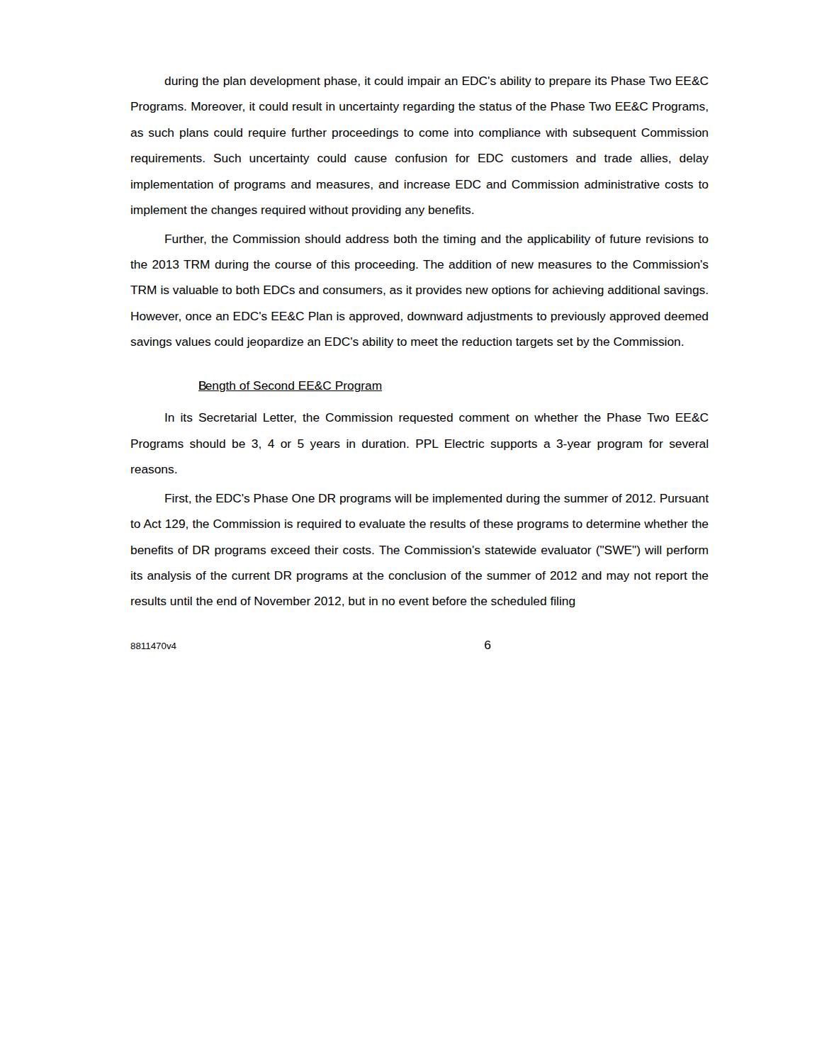during the plan development phase, it could impair an EDC's ability to prepare its Phase Two EE&C Programs. Moreover, it could result in uncertainty regarding the status of the Phase Two EE&C Programs, as such plans could require further proceedings to come into compliance with subsequent Commission requirements. Such uncertainty could cause confusion for EDC customers and trade allies, delay implementation of programs and measures, and increase EDC and Commission administrative costs to implement the changes required without providing any benefits.
Further, the Commission should address both the timing and the applicability of future revisions to the 2013 TRM during the course of this proceeding. The addition of new measures to the Commission's TRM is valuable to both EDCs and consumers, as it provides new options for achieving additional savings. However, once an EDC's EE&C Plan is approved, downward adjustments to previously approved deemed savings values could jeopardize an EDC's ability to meet the reduction targets set by the Commission.
B. Length of Second EE&C Program
In its Secretarial Letter, the Commission requested comment on whether the Phase Two EE&C Programs should be 3, 4 or 5 years in duration. PPL Electric supports a 3-year program for several reasons.
First, the EDC's Phase One DR programs will be implemented during the summer of 2012. Pursuant to Act 129, the Commission is required to evaluate the results of these programs to determine whether the benefits of DR programs exceed their costs. The Commission's statewide evaluator ("SWE") will perform its analysis of the current DR programs at the conclusion of the summer of 2012 and may not report the results until the end of November 2012, but in no event before the scheduled filing
8811470v4 6